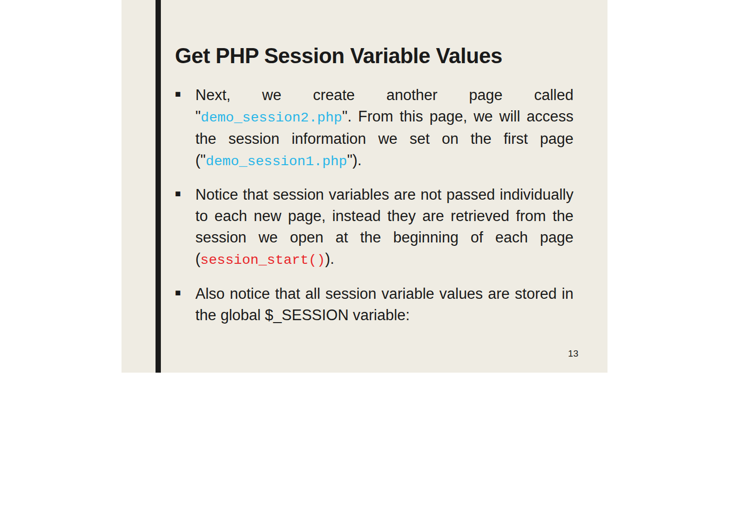Get PHP Session Variable Values
Next, we create another page called "demo_session2.php". From this page, we will access the session information we set on the first page ("demo_session1.php").
Notice that session variables are not passed individually to each new page, instead they are retrieved from the session we open at the beginning of each page (session_start()).
Also notice that all session variable values are stored in the global $_SESSION variable:
13